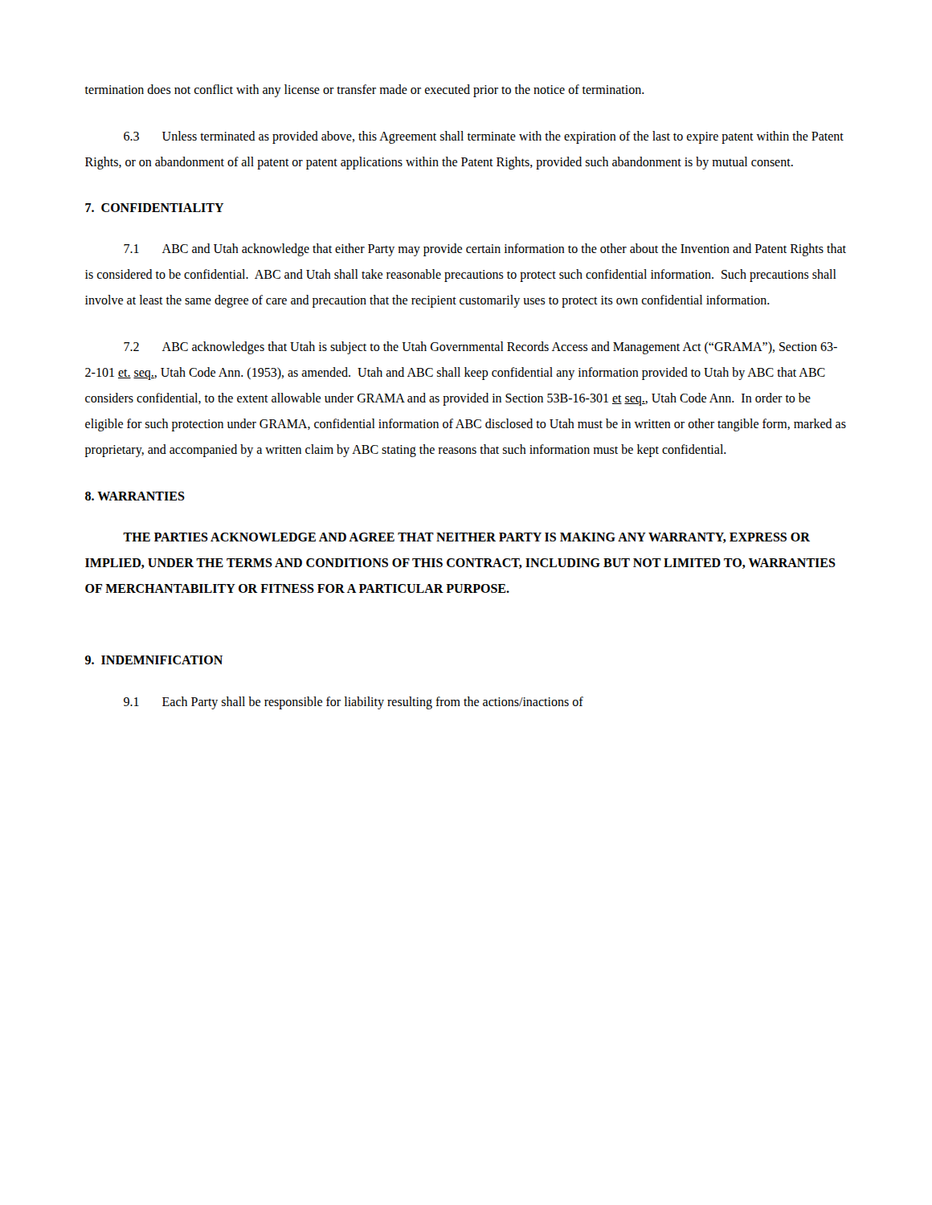termination does not conflict with any license or transfer made or executed prior to the notice of termination.
6.3 Unless terminated as provided above, this Agreement shall terminate with the expiration of the last to expire patent within the Patent Rights, or on abandonment of all patent or patent applications within the Patent Rights, provided such abandonment is by mutual consent.
7. CONFIDENTIALITY
7.1 ABC and Utah acknowledge that either Party may provide certain information to the other about the Invention and Patent Rights that is considered to be confidential. ABC and Utah shall take reasonable precautions to protect such confidential information. Such precautions shall involve at least the same degree of care and precaution that the recipient customarily uses to protect its own confidential information.
7.2 ABC acknowledges that Utah is subject to the Utah Governmental Records Access and Management Act (“GRAMA”), Section 63-2-101 et. seq., Utah Code Ann. (1953), as amended. Utah and ABC shall keep confidential any information provided to Utah by ABC that ABC considers confidential, to the extent allowable under GRAMA and as provided in Section 53B-16-301 et seq., Utah Code Ann. In order to be eligible for such protection under GRAMA, confidential information of ABC disclosed to Utah must be in written or other tangible form, marked as proprietary, and accompanied by a written claim by ABC stating the reasons that such information must be kept confidential.
8. WARRANTIES
THE PARTIES ACKNOWLEDGE AND AGREE THAT NEITHER PARTY IS MAKING ANY WARRANTY, EXPRESS OR IMPLIED, UNDER THE TERMS AND CONDITIONS OF THIS CONTRACT, INCLUDING BUT NOT LIMITED TO, WARRANTIES OF MERCHANTABILITY OR FITNESS FOR A PARTICULAR PURPOSE.
9. INDEMNIFICATION
9.1 Each Party shall be responsible for liability resulting from the actions/inactions of